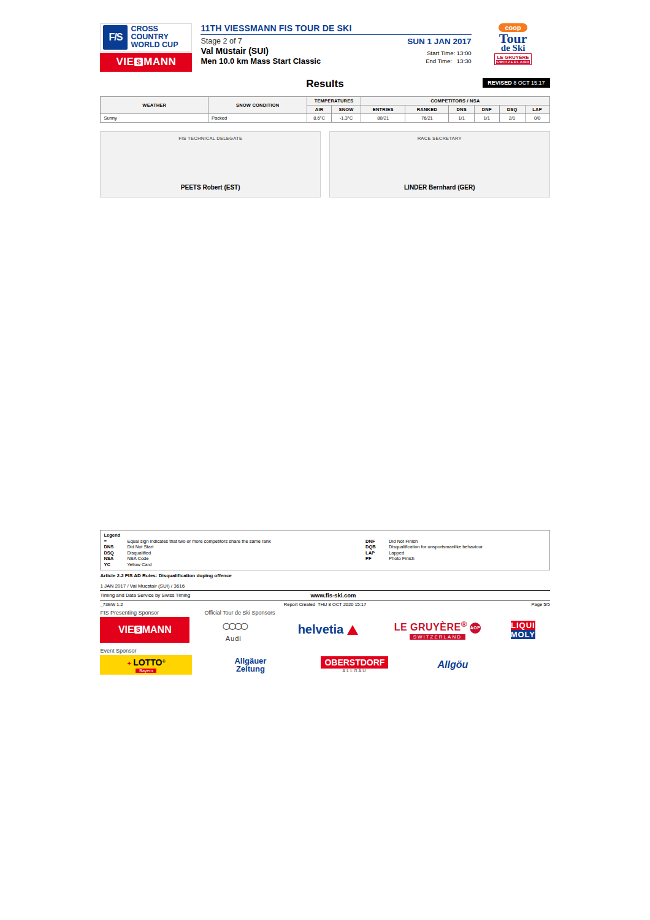F/S
Cross
Country
World Cup
VIESMANN
11TH VIESSMANN FIS TOUR DE SKI
Stage 2 of 7
Val Müstair (SUI)
Men 10.0 km Mass Start Classic
SUN 1 JAN 2017
Start Time: 13:00
End Time: 13:30
coop
Tourde Ski
LE GRUYÈRESWITZERLAND
Results
REVISED 8 OCT 15:17
| WEATHER | SNOW CONDITION | TEMPERATURES | COMPETITORS / NSA |
| --- | --- | --- | --- |
| AIR | SNOW | ENTRIES | RANKED | DNS | DNF | DSQ | LAP |
| Sunny | Packed | 8.6°C | -1.3°C | 80/21 | 76/21 | 1/1 | 1/1 | 2/1 | 0/0 |
FIS TECHNICAL DELEGATE
PEETS Robert (EST)
RACE SECRETARY
LINDER Bernhard (GER)
Legend
=
Equal sign indicates that two or more competitors share the same rank
DNS
Did Not Start
DSQ
Disqualified
NSA
NSA Code
YC
Yellow Card
DNF
Did Not Finish
DQB
Disqualification for unsportsmanlike behaviour
LAP
Lapped
PF
Photo Finish
Article 2.2 FIS AD Rules: Disqualification doping offence
1 JAN 2017 / Val Muestair (SUI) / 3616
Timing and Data Service by Swiss Timing
www.fis-ski.com
_73EW 1.2
Report Created THU 8 OCT 2020 15:17
Page 5/5
FIS Presenting Sponsor
Official Tour de Ski Sponsors
VIESMANN
○○○○
Audi
helvetia
LE GRUYÈRE®AOP
SWITZERLAND
LIQUI
MOLY
Event Sponsor
✦ LOTTO®
Bayern
Allgäuer
Zeitung
OBERSTDORF
ALLGÄU
Allgöu